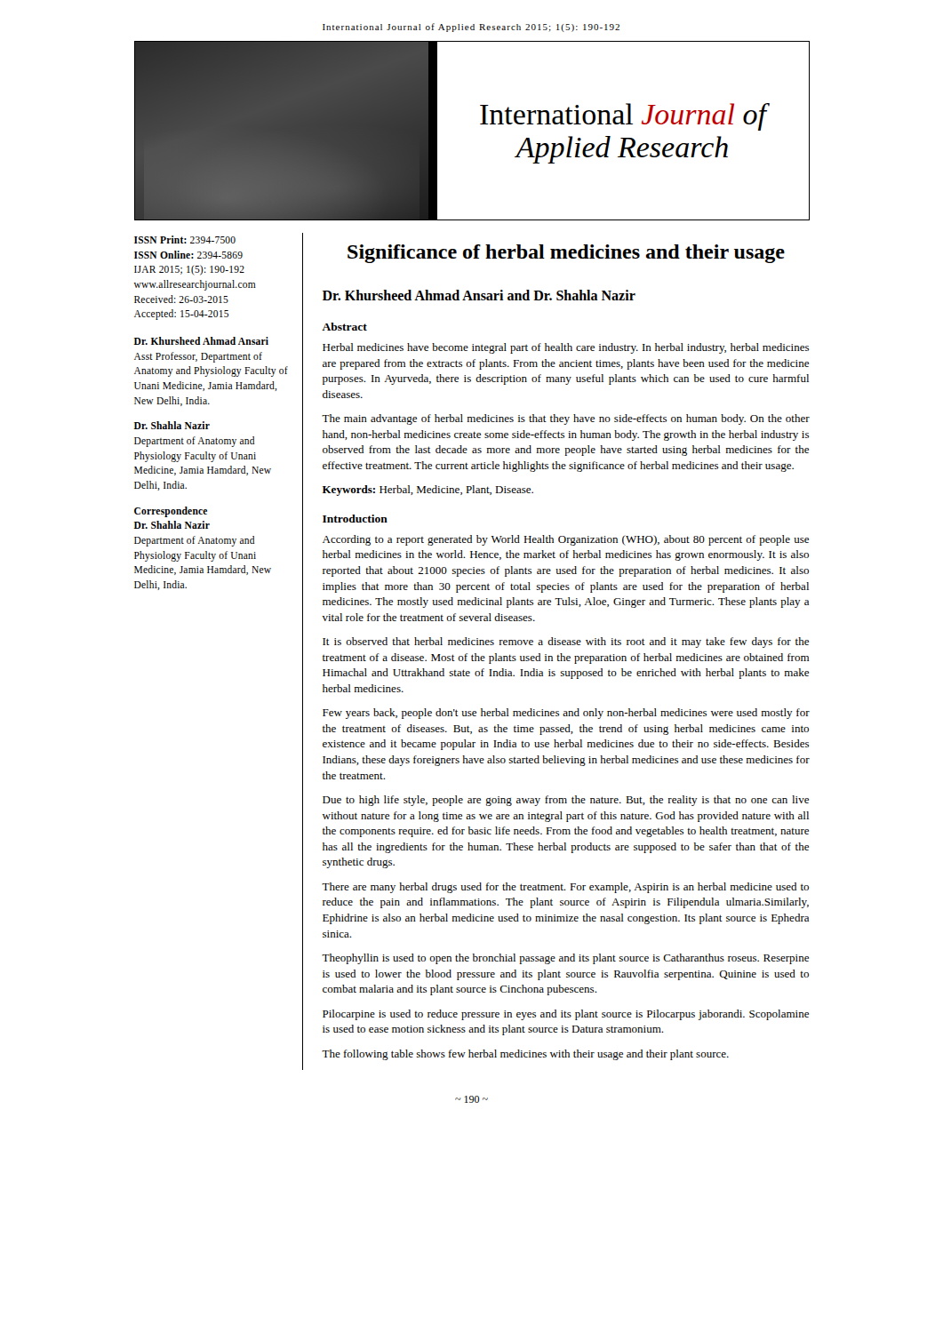International Journal of Applied Research 2015; 1(5): 190-192
International Journal of Applied Research
ISSN Print: 2394-7500
ISSN Online: 2394-5869
IJAR 2015; 1(5): 190-192
www.allresearchjournal.com
Received: 26-03-2015
Accepted: 15-04-2015
Dr. Khursheed Ahmad Ansari
Asst Professor, Department of Anatomy and Physiology Faculty of Unani Medicine, Jamia Hamdard, New Delhi, India.
Dr. Shahla Nazir
Department of Anatomy and Physiology Faculty of Unani Medicine, Jamia Hamdard, New Delhi, India.
Correspondence
Dr. Shahla Nazir
Department of Anatomy and Physiology Faculty of Unani Medicine, Jamia Hamdard, New Delhi, India.
Significance of herbal medicines and their usage
Dr. Khursheed Ahmad Ansari and Dr. Shahla Nazir
Abstract
Herbal medicines have become integral part of health care industry. In herbal industry, herbal medicines are prepared from the extracts of plants. From the ancient times, plants have been used for the medicine purposes. In Ayurveda, there is description of many useful plants which can be used to cure harmful diseases.
The main advantage of herbal medicines is that they have no side-effects on human body. On the other hand, non-herbal medicines create some side-effects in human body. The growth in the herbal industry is observed from the last decade as more and more people have started using herbal medicines for the effective treatment. The current article highlights the significance of herbal medicines and their usage.
Keywords: Herbal, Medicine, Plant, Disease.
Introduction
According to a report generated by World Health Organization (WHO), about 80 percent of people use herbal medicines in the world. Hence, the market of herbal medicines has grown enormously. It is also reported that about 21000 species of plants are used for the preparation of herbal medicines. It also implies that more than 30 percent of total species of plants are used for the preparation of herbal medicines. The mostly used medicinal plants are Tulsi, Aloe, Ginger and Turmeric. These plants play a vital role for the treatment of several diseases.
It is observed that herbal medicines remove a disease with its root and it may take few days for the treatment of a disease. Most of the plants used in the preparation of herbal medicines are obtained from Himachal and Uttrakhand state of India. India is supposed to be enriched with herbal plants to make herbal medicines.
Few years back, people don't use herbal medicines and only non-herbal medicines were used mostly for the treatment of diseases. But, as the time passed, the trend of using herbal medicines came into existence and it became popular in India to use herbal medicines due to their no side-effects. Besides Indians, these days foreigners have also started believing in herbal medicines and use these medicines for the treatment.
Due to high life style, people are going away from the nature. But, the reality is that no one can live without nature for a long time as we are an integral part of this nature. God has provided nature with all the components require. ed for basic life needs. From the food and vegetables to health treatment, nature has all the ingredients for the human. These herbal products are supposed to be safer than that of the synthetic drugs.
There are many herbal drugs used for the treatment. For example, Aspirin is an herbal medicine used to reduce the pain and inflammations. The plant source of Aspirin is Filipendula ulmaria.Similarly, Ephidrine is also an herbal medicine used to minimize the nasal congestion. Its plant source is Ephedra sinica.
Theophyllin is used to open the bronchial passage and its plant source is Catharanthus roseus. Reserpine is used to lower the blood pressure and its plant source is Rauvolfia serpentina. Quinine is used to combat malaria and its plant source is Cinchona pubescens.
Pilocarpine is used to reduce pressure in eyes and its plant source is Pilocarpus jaborandi. Scopolamine is used to ease motion sickness and its plant source is Datura stramonium.
The following table shows few herbal medicines with their usage and their plant source.
~ 190 ~